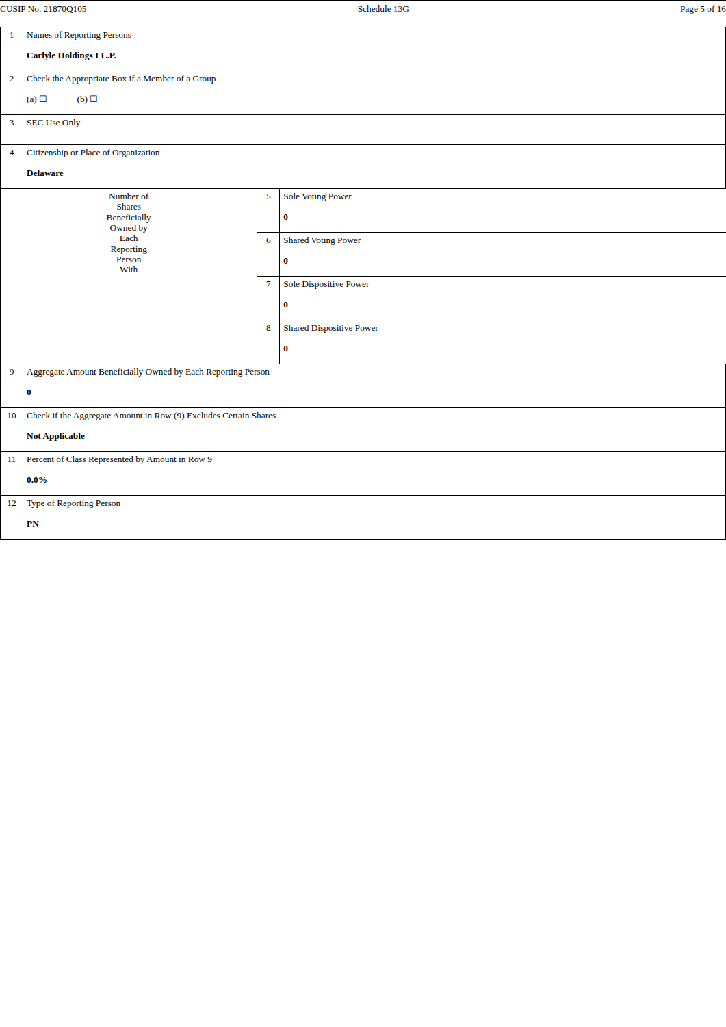CUSIP No. 21870Q105
Schedule 13G
Page 5 of 16
| 1 | Names of Reporting Persons Carlyle Holdings I L.P. |
| 2 | Check the Appropriate Box if a Member of a Group (a) ☐ (b) ☐ |
| 3 | SEC Use Only |
| 4 | Citizenship or Place of Organization Delaware |
| Number of Shares Beneficially Owned by Each Reporting Person With | / 5 / Sole Voting Power 0 / / 6 / Shared Voting Power 0 / / 7 / Sole Dispositive Power 0 / / 8 / Shared Dispositive Power 0 / |
| 9 | Aggregate Amount Beneficially Owned by Each Reporting Person 0 |
| 10 | Check if the Aggregate Amount in Row (9) Excludes Certain Shares Not Applicable |
| 11 | Percent of Class Represented by Amount in Row 9 0.0% |
| 12 | Type of Reporting Person PN |